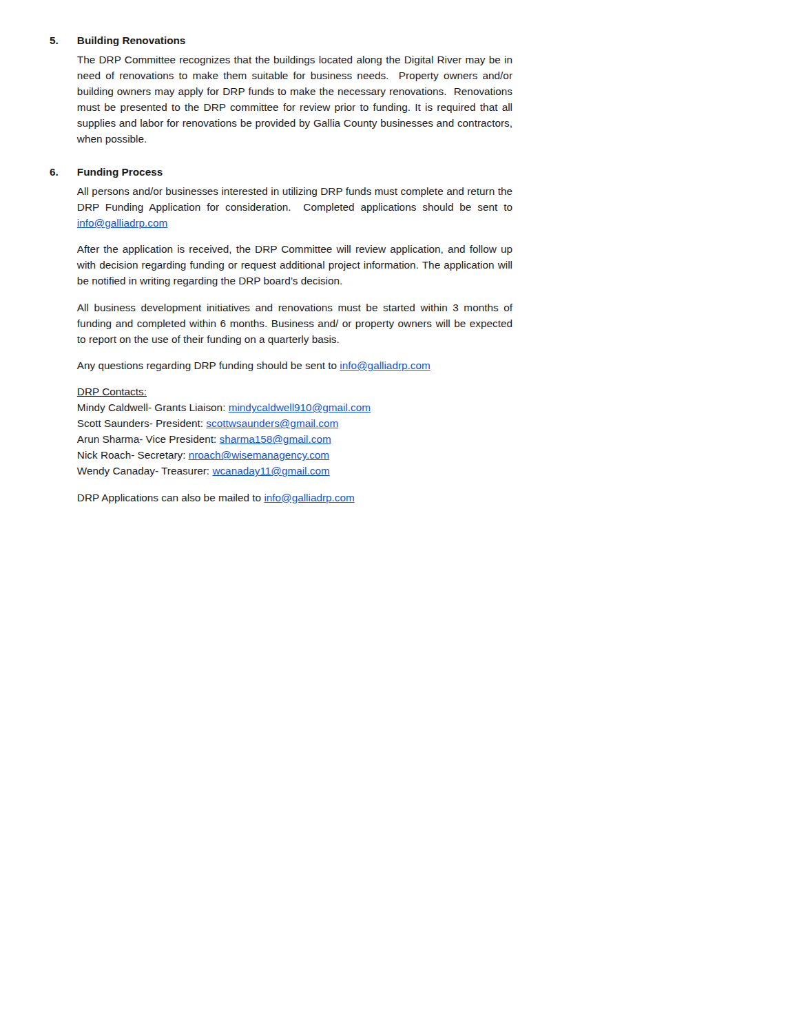Building Renovations
The DRP Committee recognizes that the buildings located along the Digital River may be in need of renovations to make them suitable for business needs. Property owners and/or building owners may apply for DRP funds to make the necessary renovations. Renovations must be presented to the DRP committee for review prior to funding. It is required that all supplies and labor for renovations be provided by Gallia County businesses and contractors, when possible.
Funding Process
All persons and/or businesses interested in utilizing DRP funds must complete and return the DRP Funding Application for consideration. Completed applications should be sent to info@galliadrp.com
After the application is received, the DRP Committee will review application, and follow up with decision regarding funding or request additional project information. The application will be notified in writing regarding the DRP board’s decision.
All business development initiatives and renovations must be started within 3 months of funding and completed within 6 months. Business and/ or property owners will be expected to report on the use of their funding on a quarterly basis.
Any questions regarding DRP funding should be sent to info@galliadrp.com
DRP Contacts:
Mindy Caldwell- Grants Liaison: mindycaldwell910@gmail.com
Scott Saunders- President: scottwsaunders@gmail.com
Arun Sharma- Vice President: sharma158@gmail.com
Nick Roach- Secretary: nroach@wisemanagency.com
Wendy Canaday- Treasurer: wcanaday11@gmail.com
DRP Applications can also be mailed to info@galliadrp.com